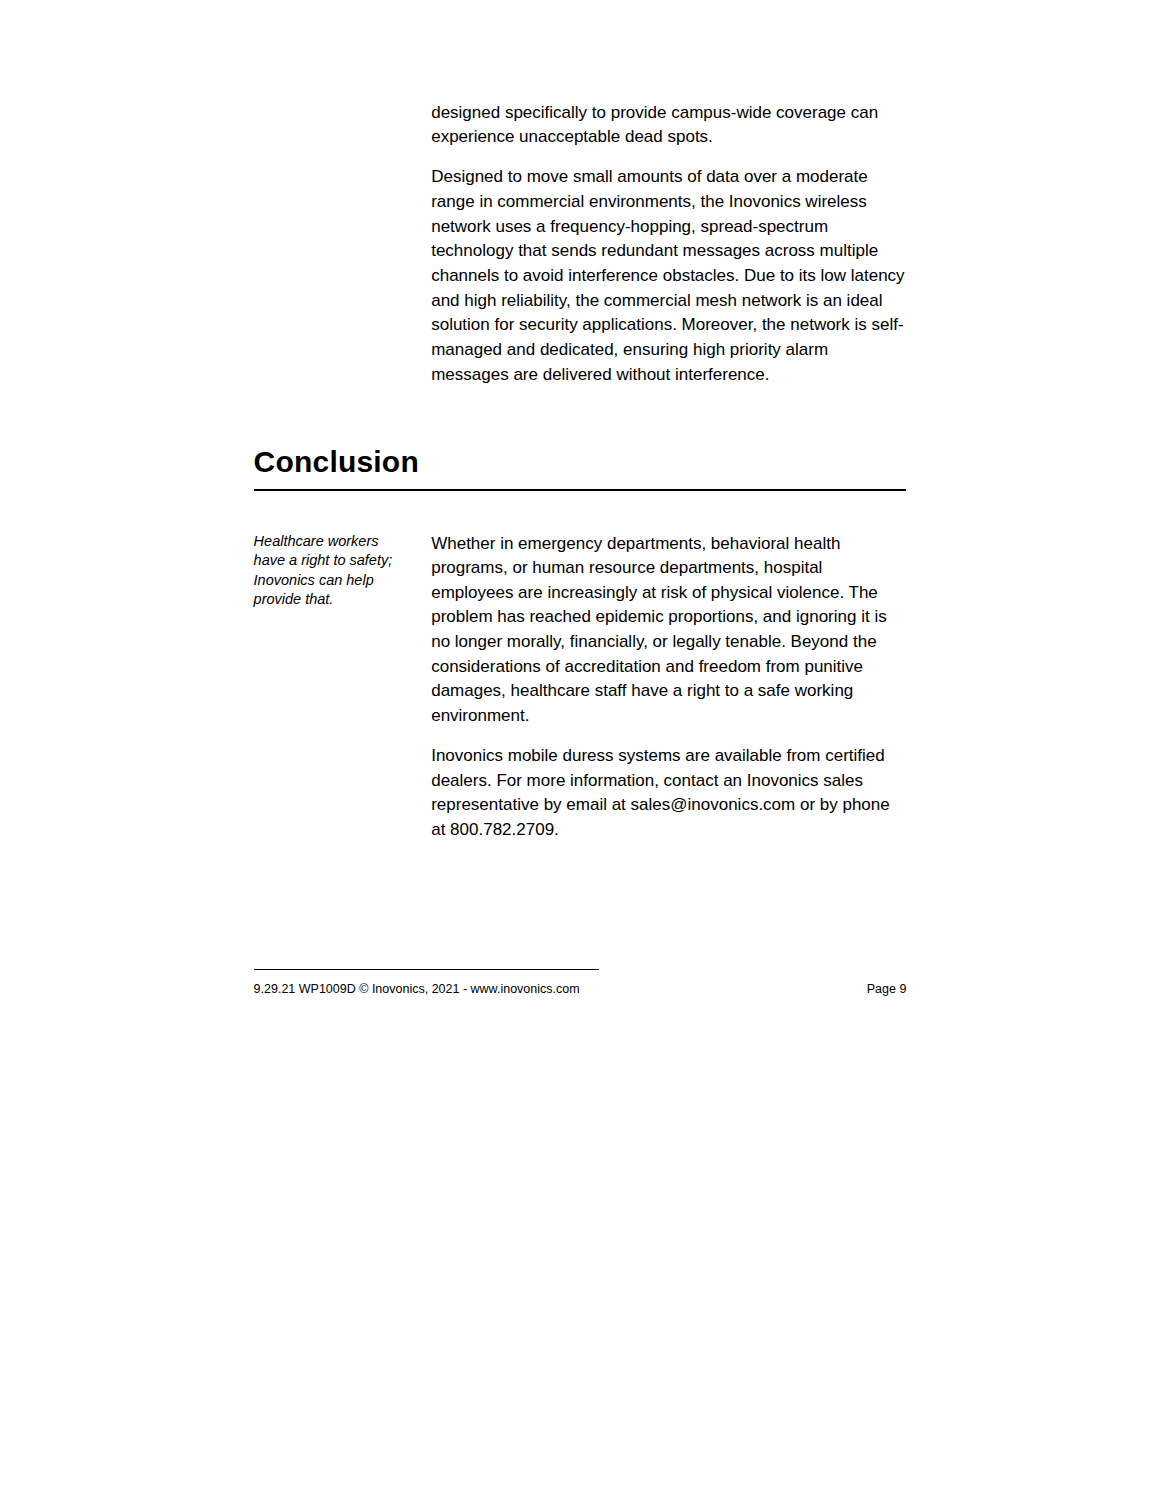designed specifically to provide campus-wide coverage can experience unacceptable dead spots.
Designed to move small amounts of data over a moderate range in commercial environments, the Inovonics wireless network uses a frequency-hopping, spread-spectrum technology that sends redundant messages across multiple channels to avoid interference obstacles. Due to its low latency and high reliability, the commercial mesh network is an ideal solution for security applications. Moreover, the network is self-managed and dedicated, ensuring high priority alarm messages are delivered without interference.
Conclusion
Healthcare workers have a right to safety; Inovonics can help provide that.
Whether in emergency departments, behavioral health programs, or human resource departments, hospital employees are increasingly at risk of physical violence. The problem has reached epidemic proportions, and ignoring it is no longer morally, financially, or legally tenable. Beyond the considerations of accreditation and freedom from punitive damages, healthcare staff have a right to a safe working environment.
Inovonics mobile duress systems are available from certified dealers. For more information, contact an Inovonics sales representative by email at sales@inovonics.com or by phone at 800.782.2709.
9.29.21 WP1009D © Inovonics, 2021 - www.inovonics.com
Page 9